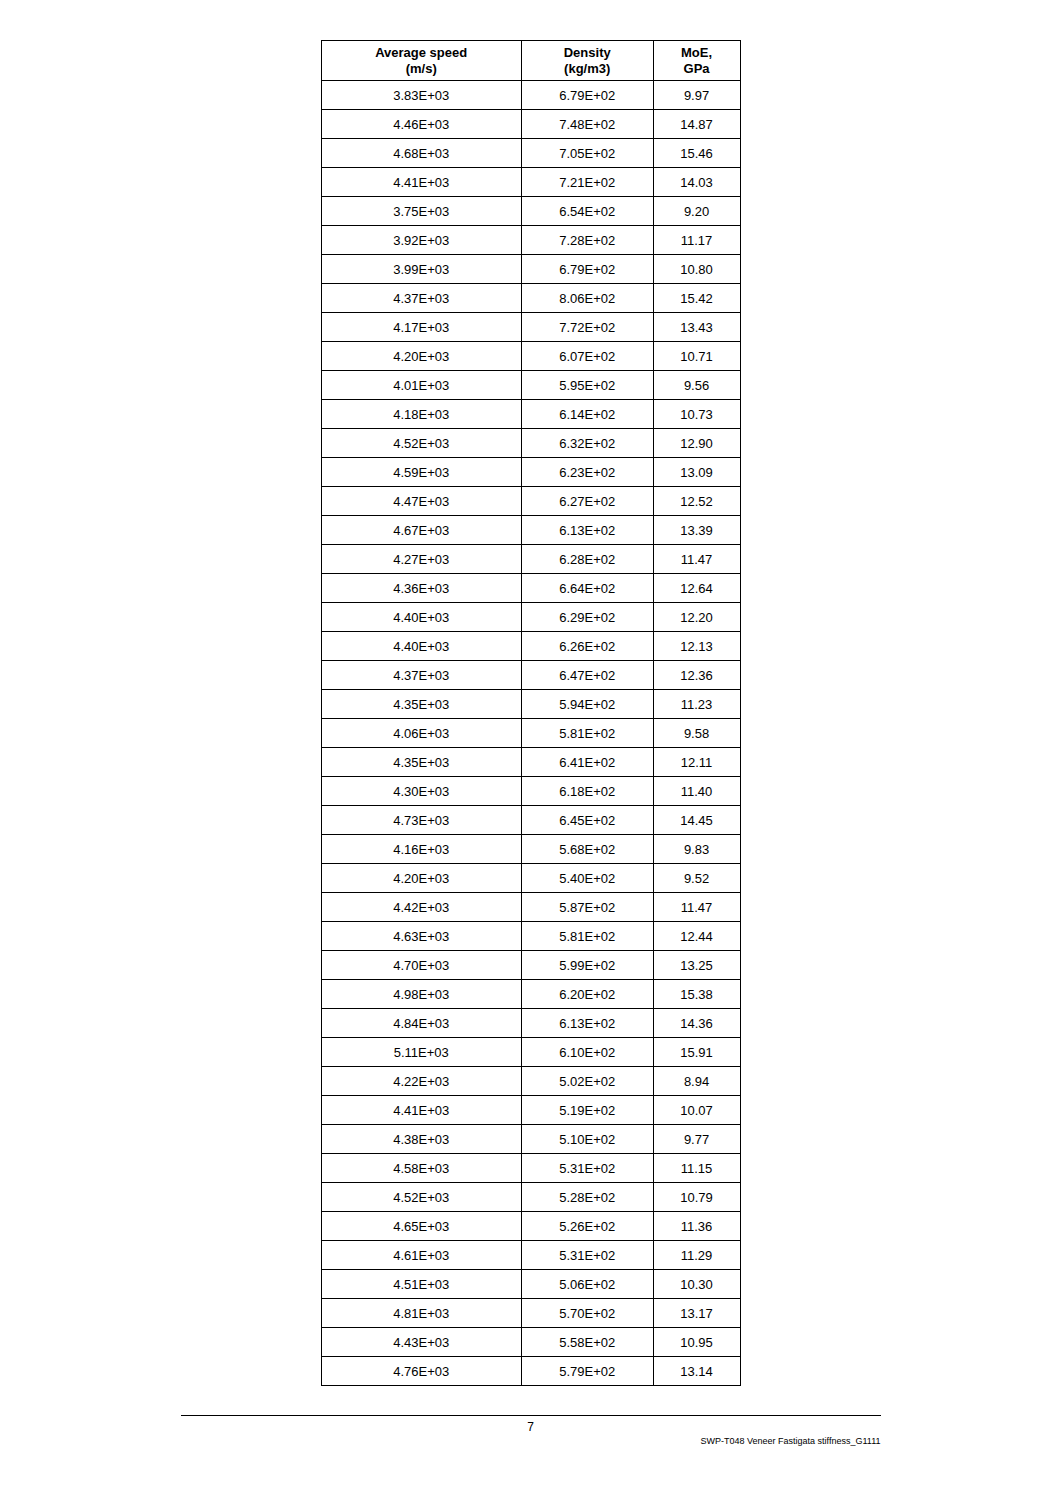| Average speed (m/s) | Density (kg/m3) | MoE, GPa |
| --- | --- | --- |
| 3.83E+03 | 6.79E+02 | 9.97 |
| 4.46E+03 | 7.48E+02 | 14.87 |
| 4.68E+03 | 7.05E+02 | 15.46 |
| 4.41E+03 | 7.21E+02 | 14.03 |
| 3.75E+03 | 6.54E+02 | 9.20 |
| 3.92E+03 | 7.28E+02 | 11.17 |
| 3.99E+03 | 6.79E+02 | 10.80 |
| 4.37E+03 | 8.06E+02 | 15.42 |
| 4.17E+03 | 7.72E+02 | 13.43 |
| 4.20E+03 | 6.07E+02 | 10.71 |
| 4.01E+03 | 5.95E+02 | 9.56 |
| 4.18E+03 | 6.14E+02 | 10.73 |
| 4.52E+03 | 6.32E+02 | 12.90 |
| 4.59E+03 | 6.23E+02 | 13.09 |
| 4.47E+03 | 6.27E+02 | 12.52 |
| 4.67E+03 | 6.13E+02 | 13.39 |
| 4.27E+03 | 6.28E+02 | 11.47 |
| 4.36E+03 | 6.64E+02 | 12.64 |
| 4.40E+03 | 6.29E+02 | 12.20 |
| 4.40E+03 | 6.26E+02 | 12.13 |
| 4.37E+03 | 6.47E+02 | 12.36 |
| 4.35E+03 | 5.94E+02 | 11.23 |
| 4.06E+03 | 5.81E+02 | 9.58 |
| 4.35E+03 | 6.41E+02 | 12.11 |
| 4.30E+03 | 6.18E+02 | 11.40 |
| 4.73E+03 | 6.45E+02 | 14.45 |
| 4.16E+03 | 5.68E+02 | 9.83 |
| 4.20E+03 | 5.40E+02 | 9.52 |
| 4.42E+03 | 5.87E+02 | 11.47 |
| 4.63E+03 | 5.81E+02 | 12.44 |
| 4.70E+03 | 5.99E+02 | 13.25 |
| 4.98E+03 | 6.20E+02 | 15.38 |
| 4.84E+03 | 6.13E+02 | 14.36 |
| 5.11E+03 | 6.10E+02 | 15.91 |
| 4.22E+03 | 5.02E+02 | 8.94 |
| 4.41E+03 | 5.19E+02 | 10.07 |
| 4.38E+03 | 5.10E+02 | 9.77 |
| 4.58E+03 | 5.31E+02 | 11.15 |
| 4.52E+03 | 5.28E+02 | 10.79 |
| 4.65E+03 | 5.26E+02 | 11.36 |
| 4.61E+03 | 5.31E+02 | 11.29 |
| 4.51E+03 | 5.06E+02 | 10.30 |
| 4.81E+03 | 5.70E+02 | 13.17 |
| 4.43E+03 | 5.58E+02 | 10.95 |
| 4.76E+03 | 5.79E+02 | 13.14 |
7
SWP-T048 Veneer Fastigata stiffness_G1111